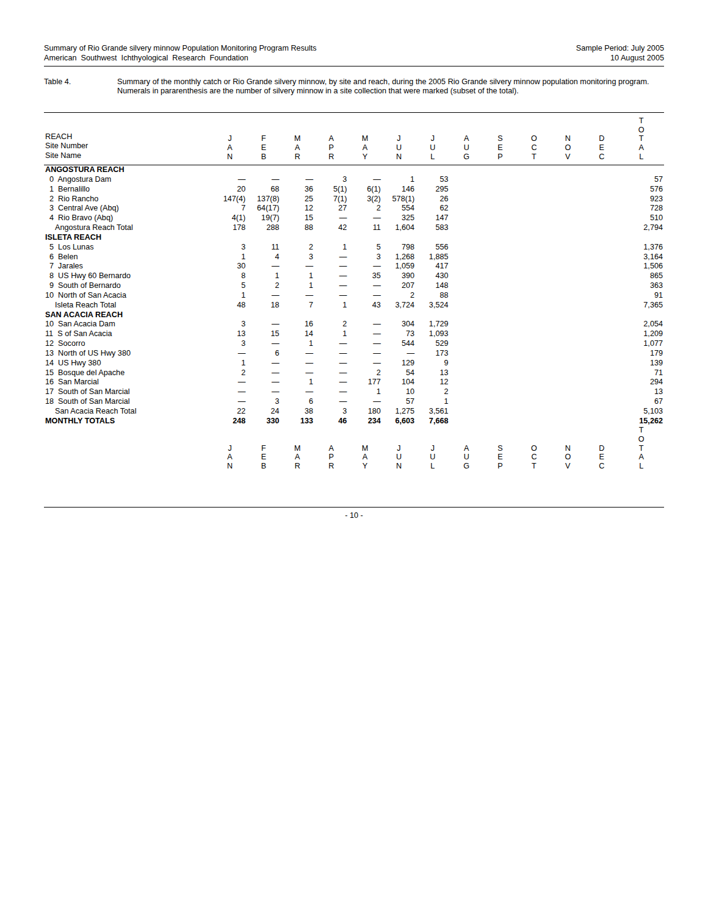Summary of Rio Grande silvery minnow Population Monitoring Program Results
American Southwest Ichthyological Research Foundation
Sample Period: July 2005
10 August 2005
Table 4.
Summary of the monthly catch or Rio Grande silvery minnow, by site and reach, during the 2005 Rio Grande silvery minnow population monitoring program. Numerals in pararenthesis are the number of silvery minnow in a site collection that were marked (subset of the total).
| REACH Site Number Site Name | J A N | F E B | M A R | A P R | M A Y | J U N | J U L | A U G | S E P | O C T | N O V | D E C | T O T A L |
| ANGOSTURA REACH |
| 0 Angostura Dam | — | — | — | 3 | — | 1 | 53 | | | | | | 57 |
| 1 Bernalillo | 20 | 68 | 36 | 5(1) | 6(1) | 146 | 295 | | | | | | 576 |
| 2 Rio Rancho | 147(4) | 137(8) | 25 | 7(1) | 3(2) | 578(1) | 26 | | | | | | 923 |
| 3 Central Ave (Abq) | 7 | 64(17) | 12 | 27 | 2 | 554 | 62 | | | | | | 728 |
| 4 Rio Bravo (Abq) | 4(1) | 19(7) | 15 | — | — | 325 | 147 | | | | | | 510 |
| Angostura Reach Total | 178 | 288 | 88 | 42 | 11 | 1,604 | 583 | | | | | | 2,794 |
| ISLETA REACH |
| 5 Los Lunas | 3 | 11 | 2 | 1 | 5 | 798 | 556 | | | | | | 1,376 |
| 6 Belen | 1 | 4 | 3 | — | 3 | 1,268 | 1,885 | | | | | | 3,164 |
| 7 Jarales | 30 | — | — | — | — | 1,059 | 417 | | | | | | 1,506 |
| 8 US Hwy 60 Bernardo | 8 | 1 | 1 | — | 35 | 390 | 430 | | | | | | 865 |
| 9 South of Bernardo | 5 | 2 | 1 | — | — | 207 | 148 | | | | | | 363 |
| 10 North of San Acacia | 1 | — | — | — | — | 2 | 88 | | | | | | 91 |
| Isleta Reach Total | 48 | 18 | 7 | 1 | 43 | 3,724 | 3,524 | | | | | | 7,365 |
| SAN ACACIA REACH |
| 10 San Acacia Dam | 3 | — | 16 | 2 | — | 304 | 1,729 | | | | | | 2,054 |
| 11 S of San Acacia | 13 | 15 | 14 | 1 | — | 73 | 1,093 | | | | | | 1,209 |
| 12 Socorro | 3 | — | 1 | — | — | 544 | 529 | | | | | | 1,077 |
| 13 North of US Hwy 380 | — | 6 | — | — | — | — | 173 | | | | | | 179 |
| 14 US Hwy 380 | 1 | — | — | — | — | 129 | 9 | | | | | | 139 |
| 15 Bosque del Apache | 2 | — | — | — | 2 | 54 | 13 | | | | | | 71 |
| 16 San Marcial | — | — | 1 | — | 177 | 104 | 12 | | | | | | 294 |
| 17 South of San Marcial | — | — | — | — | 1 | 10 | 2 | | | | | | 13 |
| 18 South of San Marcial | — | 3 | 6 | — | — | 57 | 1 | | | | | | 67 |
| San Acacia Reach Total | 22 | 24 | 38 | 3 | 180 | 1,275 | 3,561 | | | | | | 5,103 |
| MONTHLY TOTALS | 248 | 330 | 133 | 46 | 234 | 6,603 | 7,668 | | | | | | 15,262 |
| | J A N | F E B | M A R | A P R | M A Y | J U N | J U L | A U G | S E P | O C T | N O V | D E C | T O T A L |
- 10 -